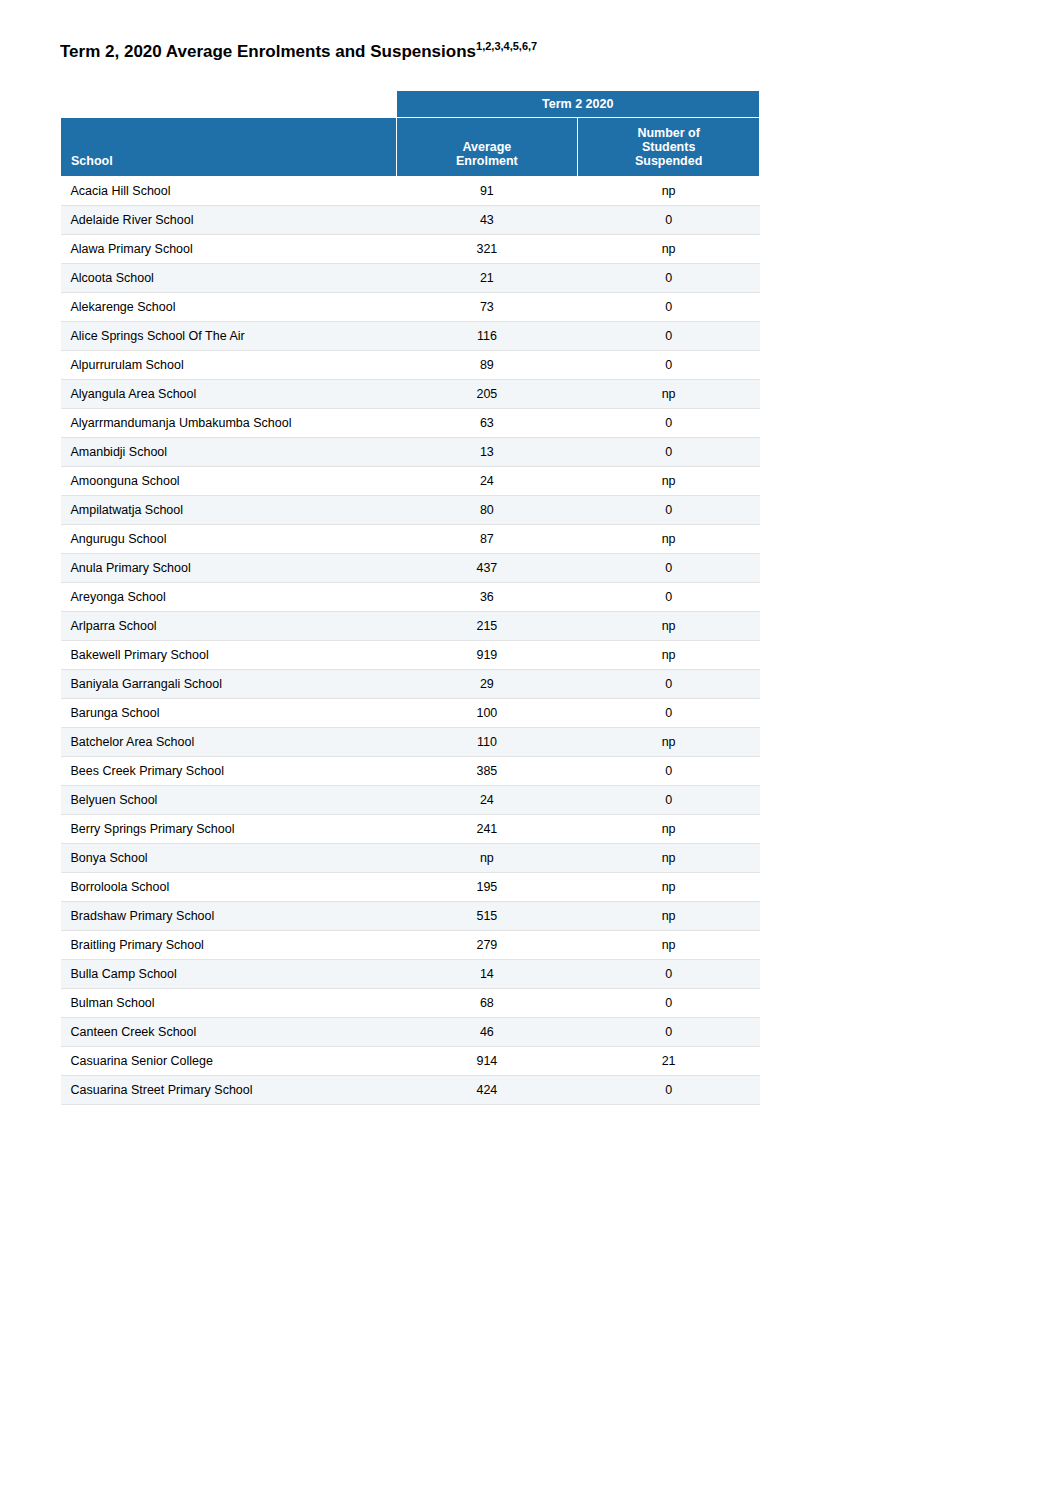Term 2, 2020 Average Enrolments and Suspensions1,2,3,4,5,6,7
| | Term 2 2020 |
| --- | --- |
| School | Average Enrolment | Number of Students Suspended |
| Acacia Hill School | 91 | np |
| Adelaide River School | 43 | 0 |
| Alawa Primary School | 321 | np |
| Alcoota School | 21 | 0 |
| Alekarenge School | 73 | 0 |
| Alice Springs School Of The Air | 116 | 0 |
| Alpurrurulam School | 89 | 0 |
| Alyangula Area School | 205 | np |
| Alyarrmandumanja Umbakumba School | 63 | 0 |
| Amanbidji School | 13 | 0 |
| Amoonguna School | 24 | np |
| Ampilatwatja School | 80 | 0 |
| Angurugu School | 87 | np |
| Anula Primary School | 437 | 0 |
| Areyonga School | 36 | 0 |
| Arlparra School | 215 | np |
| Bakewell Primary School | 919 | np |
| Baniyala Garrangali School | 29 | 0 |
| Barunga School | 100 | 0 |
| Batchelor Area School | 110 | np |
| Bees Creek Primary School | 385 | 0 |
| Belyuen School | 24 | 0 |
| Berry Springs Primary School | 241 | np |
| Bonya School | np | np |
| Borroloola School | 195 | np |
| Bradshaw Primary School | 515 | np |
| Braitling Primary School | 279 | np |
| Bulla Camp School | 14 | 0 |
| Bulman School | 68 | 0 |
| Canteen Creek School | 46 | 0 |
| Casuarina Senior College | 914 | 21 |
| Casuarina Street Primary School | 424 | 0 |